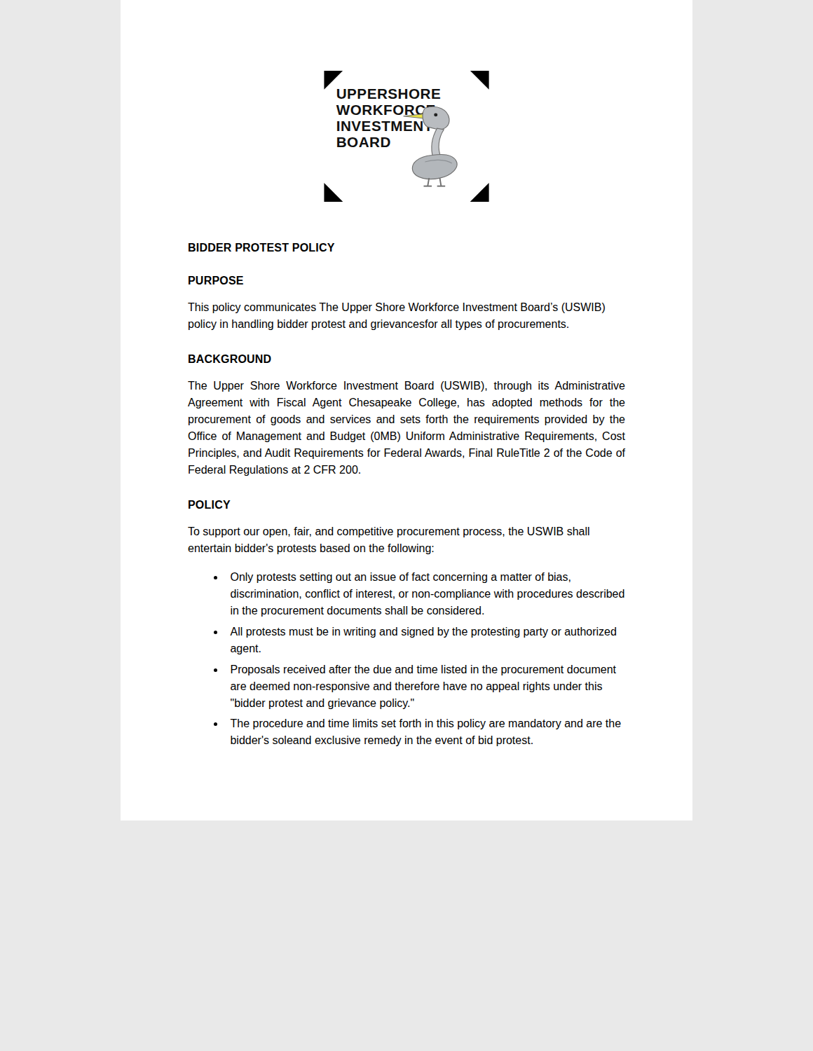UpperShore
Workforce
Investment
Board
BIDDER PROTEST POLICY
PURPOSE
This policy communicates The Upper Shore Workforce Investment Board’s (USWIB) policy in handling bidder protest and grievancesfor all types of procurements.
BACKGROUND
The Upper Shore Workforce Investment Board (USWIB), through its Administrative Agreement with Fiscal Agent Chesapeake College, has adopted methods for the procurement of goods and services and sets forth the requirements provided by the Office of Management and Budget (0MB) Uniform Administrative Requirements, Cost Principles, and Audit Requirements for Federal Awards, Final RuleTitle 2 of the Code of Federal Regulations at 2 CFR 200.
POLICY
To support our open, fair, and competitive procurement process, the USWIB shall entertain bidder's protests based on the following:
Only protests setting out an issue of fact concerning a matter of bias, discrimination, conflict of interest, or non-compliance with procedures described in the procurement documents shall be considered.
All protests must be in writing and signed by the protesting party or authorized agent.
Proposals received after the due and time listed in the procurement document are deemed non-responsive and therefore have no appeal rights under this "bidder protest and grievance policy."
The procedure and time limits set forth in this policy are mandatory and are the bidder's soleand exclusive remedy in the event of bid protest.